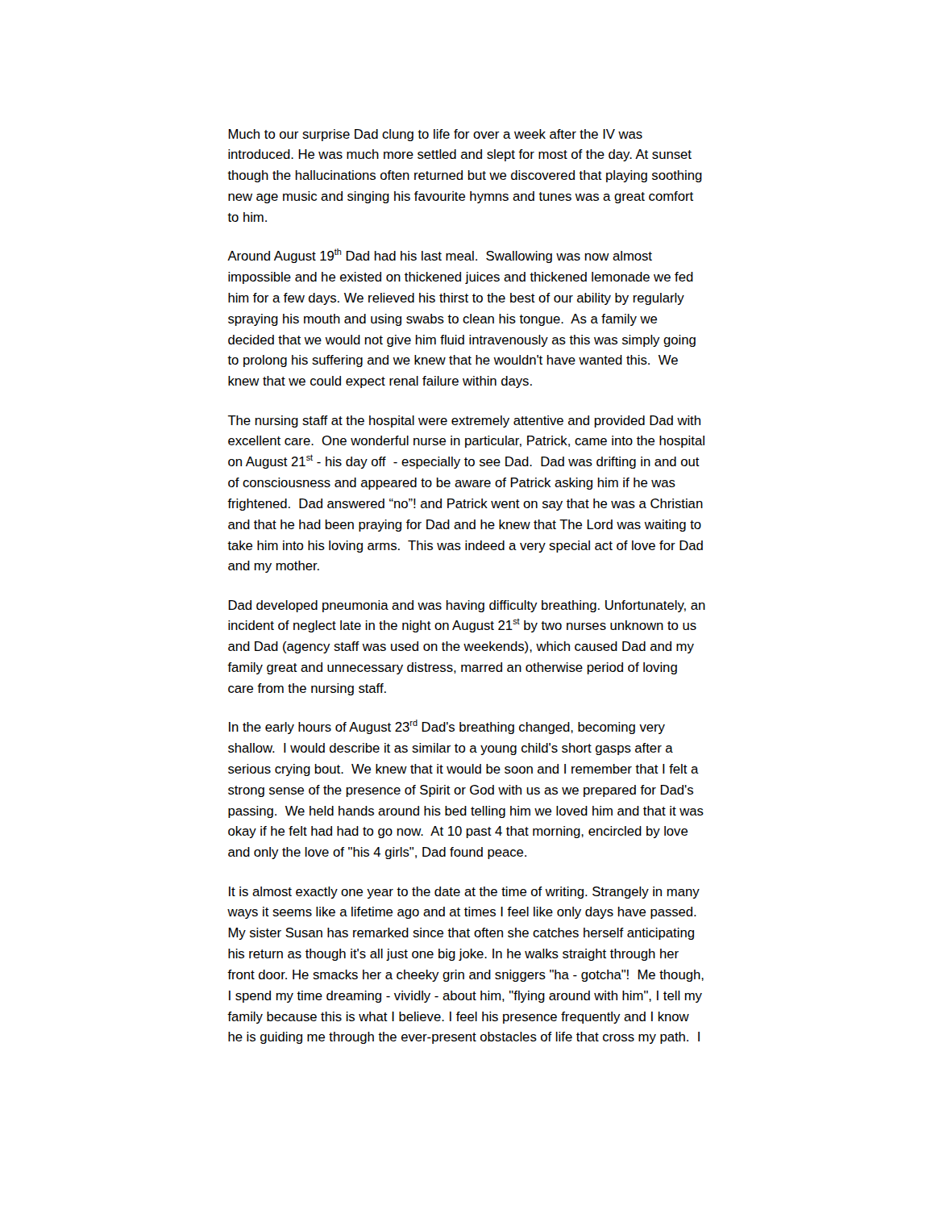Much to our surprise Dad clung to life for over a week after the IV was introduced. He was much more settled and slept for most of the day. At sunset though the hallucinations often returned but we discovered that playing soothing new age music and singing his favourite hymns and tunes was a great comfort to him.
Around August 19th Dad had his last meal. Swallowing was now almost impossible and he existed on thickened juices and thickened lemonade we fed him for a few days. We relieved his thirst to the best of our ability by regularly spraying his mouth and using swabs to clean his tongue. As a family we decided that we would not give him fluid intravenously as this was simply going to prolong his suffering and we knew that he wouldn't have wanted this. We knew that we could expect renal failure within days.
The nursing staff at the hospital were extremely attentive and provided Dad with excellent care. One wonderful nurse in particular, Patrick, came into the hospital on August 21st - his day off - especially to see Dad. Dad was drifting in and out of consciousness and appeared to be aware of Patrick asking him if he was frightened. Dad answered “no”! and Patrick went on say that he was a Christian and that he had been praying for Dad and he knew that The Lord was waiting to take him into his loving arms. This was indeed a very special act of love for Dad and my mother.
Dad developed pneumonia and was having difficulty breathing. Unfortunately, an incident of neglect late in the night on August 21st by two nurses unknown to us and Dad (agency staff was used on the weekends), which caused Dad and my family great and unnecessary distress, marred an otherwise period of loving care from the nursing staff.
In the early hours of August 23rd Dad's breathing changed, becoming very shallow. I would describe it as similar to a young child's short gasps after a serious crying bout. We knew that it would be soon and I remember that I felt a strong sense of the presence of Spirit or God with us as we prepared for Dad's passing. We held hands around his bed telling him we loved him and that it was okay if he felt had had to go now. At 10 past 4 that morning, encircled by love and only the love of "his 4 girls", Dad found peace.
It is almost exactly one year to the date at the time of writing. Strangely in many ways it seems like a lifetime ago and at times I feel like only days have passed. My sister Susan has remarked since that often she catches herself anticipating his return as though it's all just one big joke. In he walks straight through her front door. He smacks her a cheeky grin and sniggers "ha - gotcha"! Me though, I spend my time dreaming - vividly - about him, "flying around with him", I tell my family because this is what I believe. I feel his presence frequently and I know he is guiding me through the ever-present obstacles of life that cross my path. I